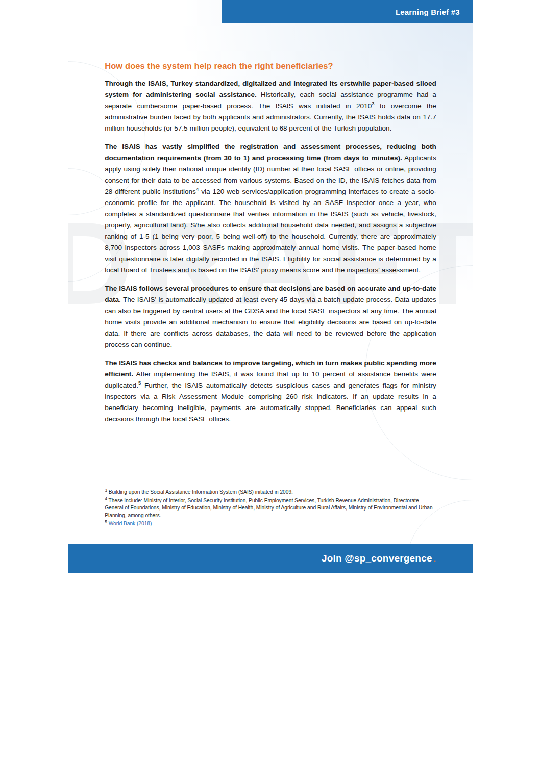Learning Brief #3
DRAFT
How does the system help reach the right beneficiaries?
Through the ISAIS, Turkey standardized, digitalized and integrated its erstwhile paper-based siloed system for administering social assistance. Historically, each social assistance programme had a separate cumbersome paper-based process. The ISAIS was initiated in 20103 to overcome the administrative burden faced by both applicants and administrators. Currently, the ISAIS holds data on 17.7 million households (or 57.5 million people), equivalent to 68 percent of the Turkish population.
The ISAIS has vastly simplified the registration and assessment processes, reducing both documentation requirements (from 30 to 1) and processing time (from days to minutes). Applicants apply using solely their national unique identity (ID) number at their local SASF offices or online, providing consent for their data to be accessed from various systems. Based on the ID, the ISAIS fetches data from 28 different public institutions4 via 120 web services/application programming interfaces to create a socio-economic profile for the applicant. The household is visited by an SASF inspector once a year, who completes a standardized questionnaire that verifies information in the ISAIS (such as vehicle, livestock, property, agricultural land). S/he also collects additional household data needed, and assigns a subjective ranking of 1-5 (1 being very poor, 5 being well-off) to the household. Currently, there are approximately 8,700 inspectors across 1,003 SASFs making approximately annual home visits. The paper-based home visit questionnaire is later digitally recorded in the ISAIS. Eligibility for social assistance is determined by a local Board of Trustees and is based on the ISAIS' proxy means score and the inspectors' assessment.
The ISAIS follows several procedures to ensure that decisions are based on accurate and up-to-date data. The ISAIS' is automatically updated at least every 45 days via a batch update process. Data updates can also be triggered by central users at the GDSA and the local SASF inspectors at any time. The annual home visits provide an additional mechanism to ensure that eligibility decisions are based on up-to-date data. If there are conflicts across databases, the data will need to be reviewed before the application process can continue.
The ISAIS has checks and balances to improve targeting, which in turn makes public spending more efficient. After implementing the ISAIS, it was found that up to 10 percent of assistance benefits were duplicated.5 Further, the ISAIS automatically detects suspicious cases and generates flags for ministry inspectors via a Risk Assessment Module comprising 260 risk indicators. If an update results in a beneficiary becoming ineligible, payments are automatically stopped. Beneficiaries can appeal such decisions through the local SASF offices.
3 Building upon the Social Assistance Information System (SAIS) initiated in 2009.
4 These include: Ministry of Interior, Social Security Institution, Public Employment Services, Turkish Revenue Administration, Directorate General of Foundations, Ministry of Education, Ministry of Health, Ministry of Agriculture and Rural Affairs, Ministry of Environmental and Urban Planning, among others.
5 World Bank (2018)
Join @sp_convergence.